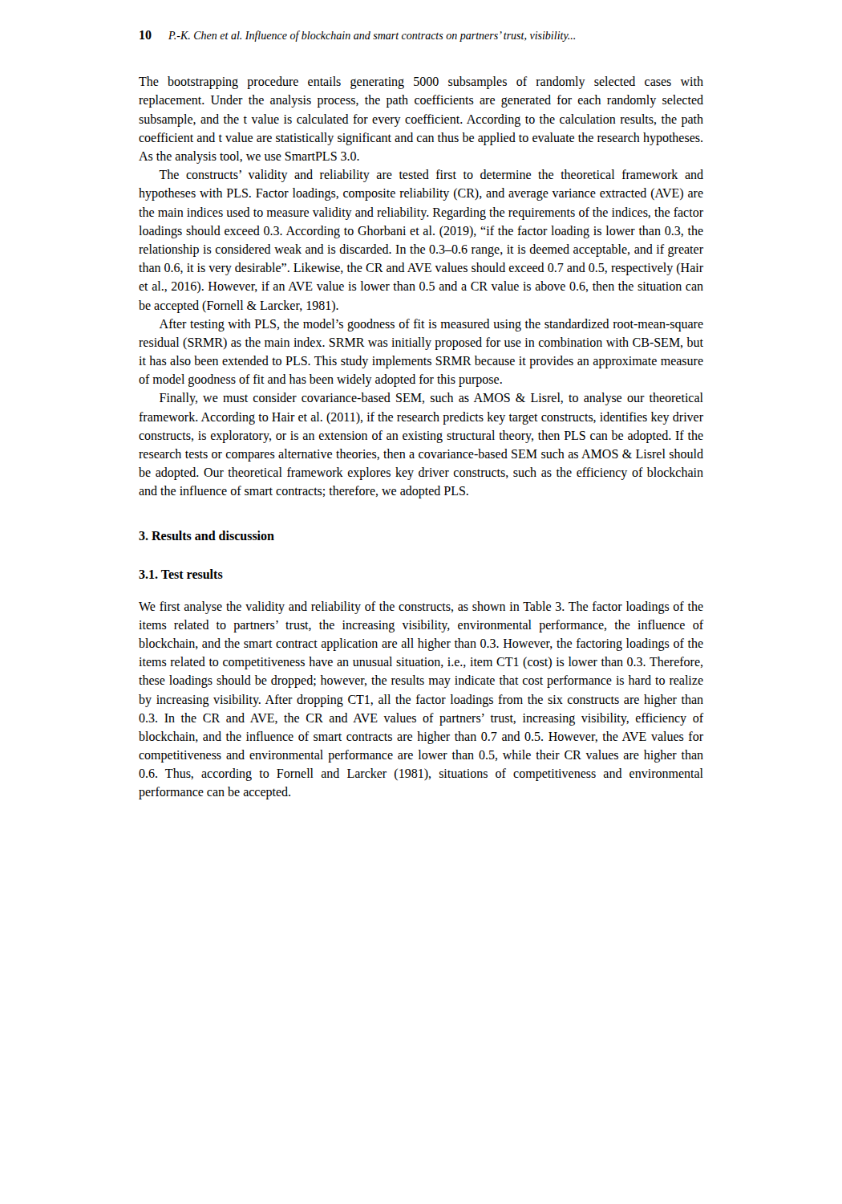10 P.-K. Chen et al. Influence of blockchain and smart contracts on partners’ trust, visibility...
The bootstrapping procedure entails generating 5000 subsamples of randomly selected cases with replacement. Under the analysis process, the path coefficients are generated for each randomly selected subsample, and the t value is calculated for every coefficient. According to the calculation results, the path coefficient and t value are statistically significant and can thus be applied to evaluate the research hypotheses. As the analysis tool, we use SmartPLS 3.0.
The constructs’ validity and reliability are tested first to determine the theoretical framework and hypotheses with PLS. Factor loadings, composite reliability (CR), and average variance extracted (AVE) are the main indices used to measure validity and reliability. Regarding the requirements of the indices, the factor loadings should exceed 0.3. According to Ghorbani et al. (2019), “if the factor loading is lower than 0.3, the relationship is considered weak and is discarded. In the 0.3–0.6 range, it is deemed acceptable, and if greater than 0.6, it is very desirable”. Likewise, the CR and AVE values should exceed 0.7 and 0.5, respectively (Hair et al., 2016). However, if an AVE value is lower than 0.5 and a CR value is above 0.6, then the situation can be accepted (Fornell & Larcker, 1981).
After testing with PLS, the model’s goodness of fit is measured using the standardized root-mean-square residual (SRMR) as the main index. SRMR was initially proposed for use in combination with CB-SEM, but it has also been extended to PLS. This study implements SRMR because it provides an approximate measure of model goodness of fit and has been widely adopted for this purpose.
Finally, we must consider covariance-based SEM, such as AMOS & Lisrel, to analyse our theoretical framework. According to Hair et al. (2011), if the research predicts key target constructs, identifies key driver constructs, is exploratory, or is an extension of an existing structural theory, then PLS can be adopted. If the research tests or compares alternative theories, then a covariance-based SEM such as AMOS & Lisrel should be adopted. Our theoretical framework explores key driver constructs, such as the efficiency of blockchain and the influence of smart contracts; therefore, we adopted PLS.
3. Results and discussion
3.1. Test results
We first analyse the validity and reliability of the constructs, as shown in Table 3. The factor loadings of the items related to partners’ trust, the increasing visibility, environmental performance, the influence of blockchain, and the smart contract application are all higher than 0.3. However, the factoring loadings of the items related to competitiveness have an unusual situation, i.e., item CT1 (cost) is lower than 0.3. Therefore, these loadings should be dropped; however, the results may indicate that cost performance is hard to realize by increasing visibility. After dropping CT1, all the factor loadings from the six constructs are higher than 0.3. In the CR and AVE, the CR and AVE values of partners’ trust, increasing visibility, efficiency of blockchain, and the influence of smart contracts are higher than 0.7 and 0.5. However, the AVE values for competitiveness and environmental performance are lower than 0.5, while their CR values are higher than 0.6. Thus, according to Fornell and Larcker (1981), situations of competitiveness and environmental performance can be accepted.